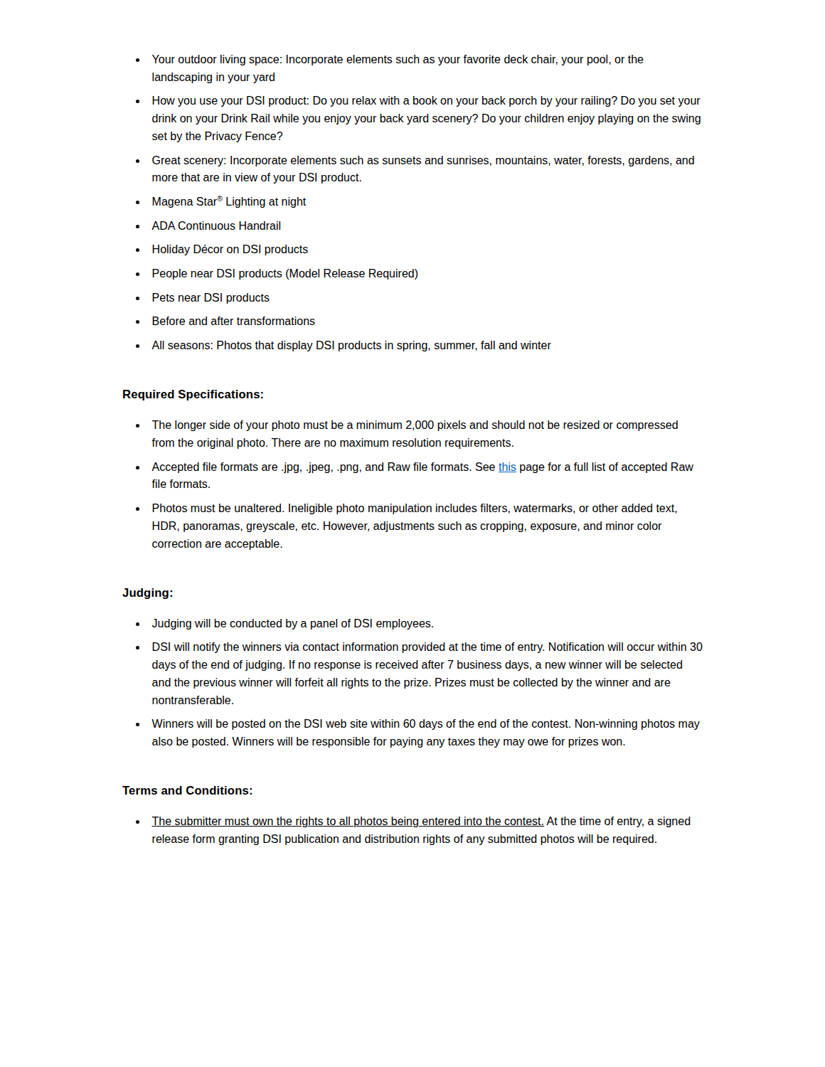Your outdoor living space: Incorporate elements such as your favorite deck chair, your pool, or the landscaping in your yard
How you use your DSI product: Do you relax with a book on your back porch by your railing? Do you set your drink on your Drink Rail while you enjoy your back yard scenery? Do your children enjoy playing on the swing set by the Privacy Fence?
Great scenery: Incorporate elements such as sunsets and sunrises, mountains, water, forests, gardens, and more that are in view of your DSI product.
Magena Star® Lighting at night
ADA Continuous Handrail
Holiday Décor on DSI products
People near DSI products (Model Release Required)
Pets near DSI products
Before and after transformations
All seasons: Photos that display DSI products in spring, summer, fall and winter
Required Specifications:
The longer side of your photo must be a minimum 2,000 pixels and should not be resized or compressed from the original photo. There are no maximum resolution requirements.
Accepted file formats are .jpg, .jpeg, .png, and Raw file formats. See this page for a full list of accepted Raw file formats.
Photos must be unaltered. Ineligible photo manipulation includes filters, watermarks, or other added text, HDR, panoramas, greyscale, etc. However, adjustments such as cropping, exposure, and minor color correction are acceptable.
Judging:
Judging will be conducted by a panel of DSI employees.
DSI will notify the winners via contact information provided at the time of entry. Notification will occur within 30 days of the end of judging. If no response is received after 7 business days, a new winner will be selected and the previous winner will forfeit all rights to the prize. Prizes must be collected by the winner and are nontransferable.
Winners will be posted on the DSI web site within 60 days of the end of the contest. Non-winning photos may also be posted. Winners will be responsible for paying any taxes they may owe for prizes won.
Terms and Conditions:
The submitter must own the rights to all photos being entered into the contest. At the time of entry, a signed release form granting DSI publication and distribution rights of any submitted photos will be required.